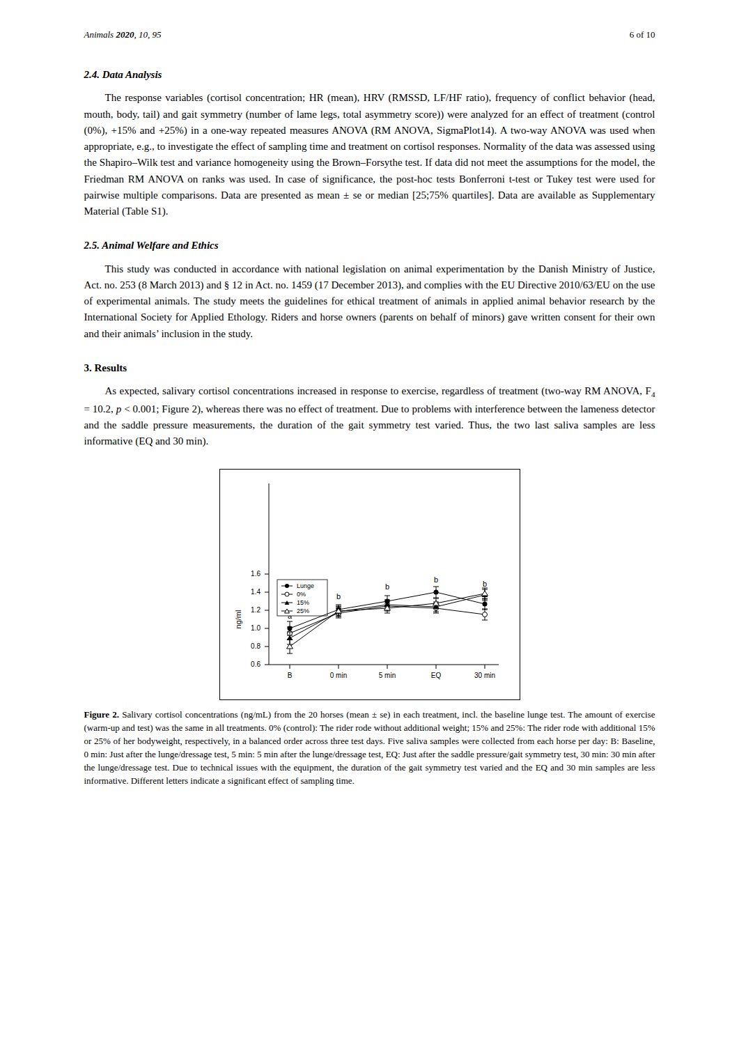Animals 2020, 10, 95
6 of 10
2.4. Data Analysis
The response variables (cortisol concentration; HR (mean), HRV (RMSSD, LF/HF ratio), frequency of conflict behavior (head, mouth, body, tail) and gait symmetry (number of lame legs, total asymmetry score)) were analyzed for an effect of treatment (control (0%), +15% and +25%) in a one-way repeated measures ANOVA (RM ANOVA, SigmaPlot14). A two-way ANOVA was used when appropriate, e.g., to investigate the effect of sampling time and treatment on cortisol responses. Normality of the data was assessed using the Shapiro–Wilk test and variance homogeneity using the Brown–Forsythe test. If data did not meet the assumptions for the model, the Friedman RM ANOVA on ranks was used. In case of significance, the post-hoc tests Bonferroni t-test or Tukey test were used for pairwise multiple comparisons. Data are presented as mean ± se or median [25;75% quartiles]. Data are available as Supplementary Material (Table S1).
2.5. Animal Welfare and Ethics
This study was conducted in accordance with national legislation on animal experimentation by the Danish Ministry of Justice, Act. no. 253 (8 March 2013) and § 12 in Act. no. 1459 (17 December 2013), and complies with the EU Directive 2010/63/EU on the use of experimental animals. The study meets the guidelines for ethical treatment of animals in applied animal behavior research by the International Society for Applied Ethology. Riders and horse owners (parents on behalf of minors) gave written consent for their own and their animals’ inclusion in the study.
3. Results
As expected, salivary cortisol concentrations increased in response to exercise, regardless of treatment (two-way RM ANOVA, F4 = 10.2, p < 0.001; Figure 2), whereas there was no effect of treatment. Due to problems with interference between the lameness detector and the saddle pressure measurements, the duration of the gait symmetry test varied. Thus, the two last saliva samples are less informative (EQ and 30 min).
0.6 0.8 1.0 1.2 1.4 1.6 ng/ml B 0 min 5 min EQ 30 min a b b b b Lunge 0% 15% 25%
Figure 2. Salivary cortisol concentrations (ng/mL) from the 20 horses (mean ± se) in each treatment, incl. the baseline lunge test. The amount of exercise (warm-up and test) was the same in all treatments. 0% (control): The rider rode without additional weight; 15% and 25%: The rider rode with additional 15% or 25% of her bodyweight, respectively, in a balanced order across three test days. Five saliva samples were collected from each horse per day: B: Baseline, 0 min: Just after the lunge/dressage test, 5 min: 5 min after the lunge/dressage test, EQ: Just after the saddle pressure/gait symmetry test, 30 min: 30 min after the lunge/dressage test. Due to technical issues with the equipment, the duration of the gait symmetry test varied and the EQ and 30 min samples are less informative. Different letters indicate a significant effect of sampling time.